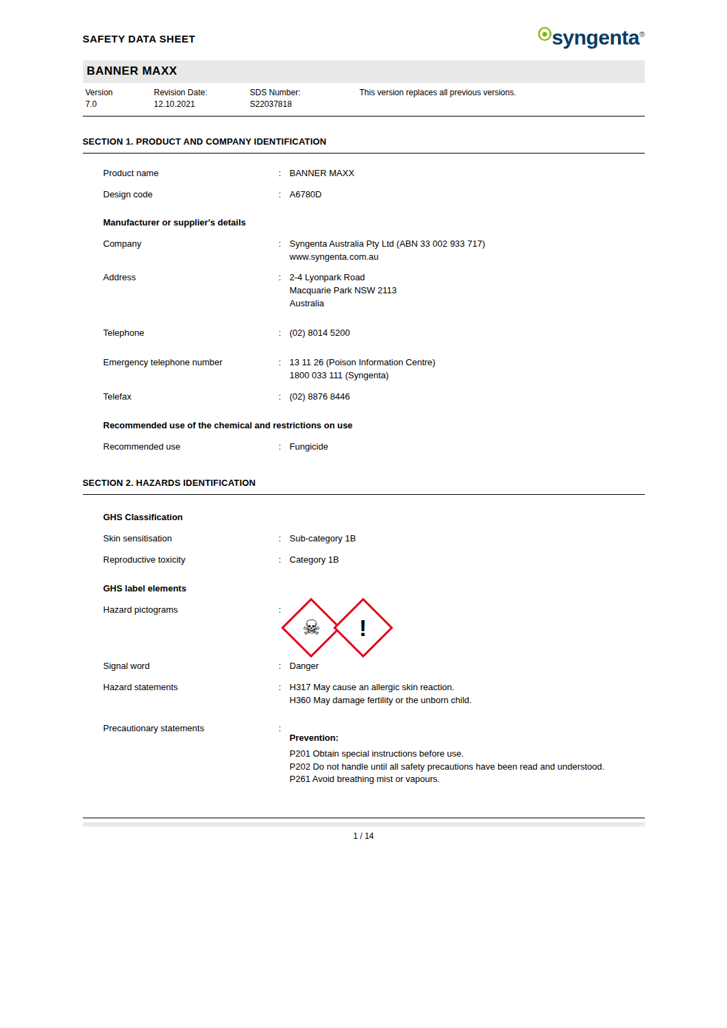SAFETY DATA SHEET
⦿syngenta®
BANNER MAXX
Version 7.0
Revision Date: 12.10.2021
SDS Number: S22037818
This version replaces all previous versions.
SECTION 1. PRODUCT AND COMPANY IDENTIFICATION
| Product name | : | BANNER MAXX |
| Design code | : | A6780D |
| Manufacturer or supplier's details |
| Company | : | Syngenta Australia Pty Ltd (ABN 33 002 933 717) www.syngenta.com.au |
| Address | : | 2-4 Lyonpark Road Macquarie Park NSW 2113 Australia |
| Telephone | : | (02) 8014 5200 |
| Emergency telephone number | : | 13 11 26 (Poison Information Centre) 1800 033 111 (Syngenta) |
| Telefax | : | (02) 8876 8446 |
| Recommended use of the chemical and restrictions on use |
| Recommended use | : | Fungicide |
SECTION 2. HAZARDS IDENTIFICATION
| GHS Classification |
| Skin sensitisation | : | Sub-category 1B |
| Reproductive toxicity | : | Category 1B |
| GHS label elements |
| Hazard pictograms | : | ☠ ! |
| Signal word | : | Danger |
| Hazard statements | : | H317 May cause an allergic skin reaction. H360 May damage fertility or the unborn child. |
| Precautionary statements | : | Prevention: P201 Obtain special instructions before use. P202 Do not handle until all safety precautions have been read and understood. P261 Avoid breathing mist or vapours. |
1 / 14